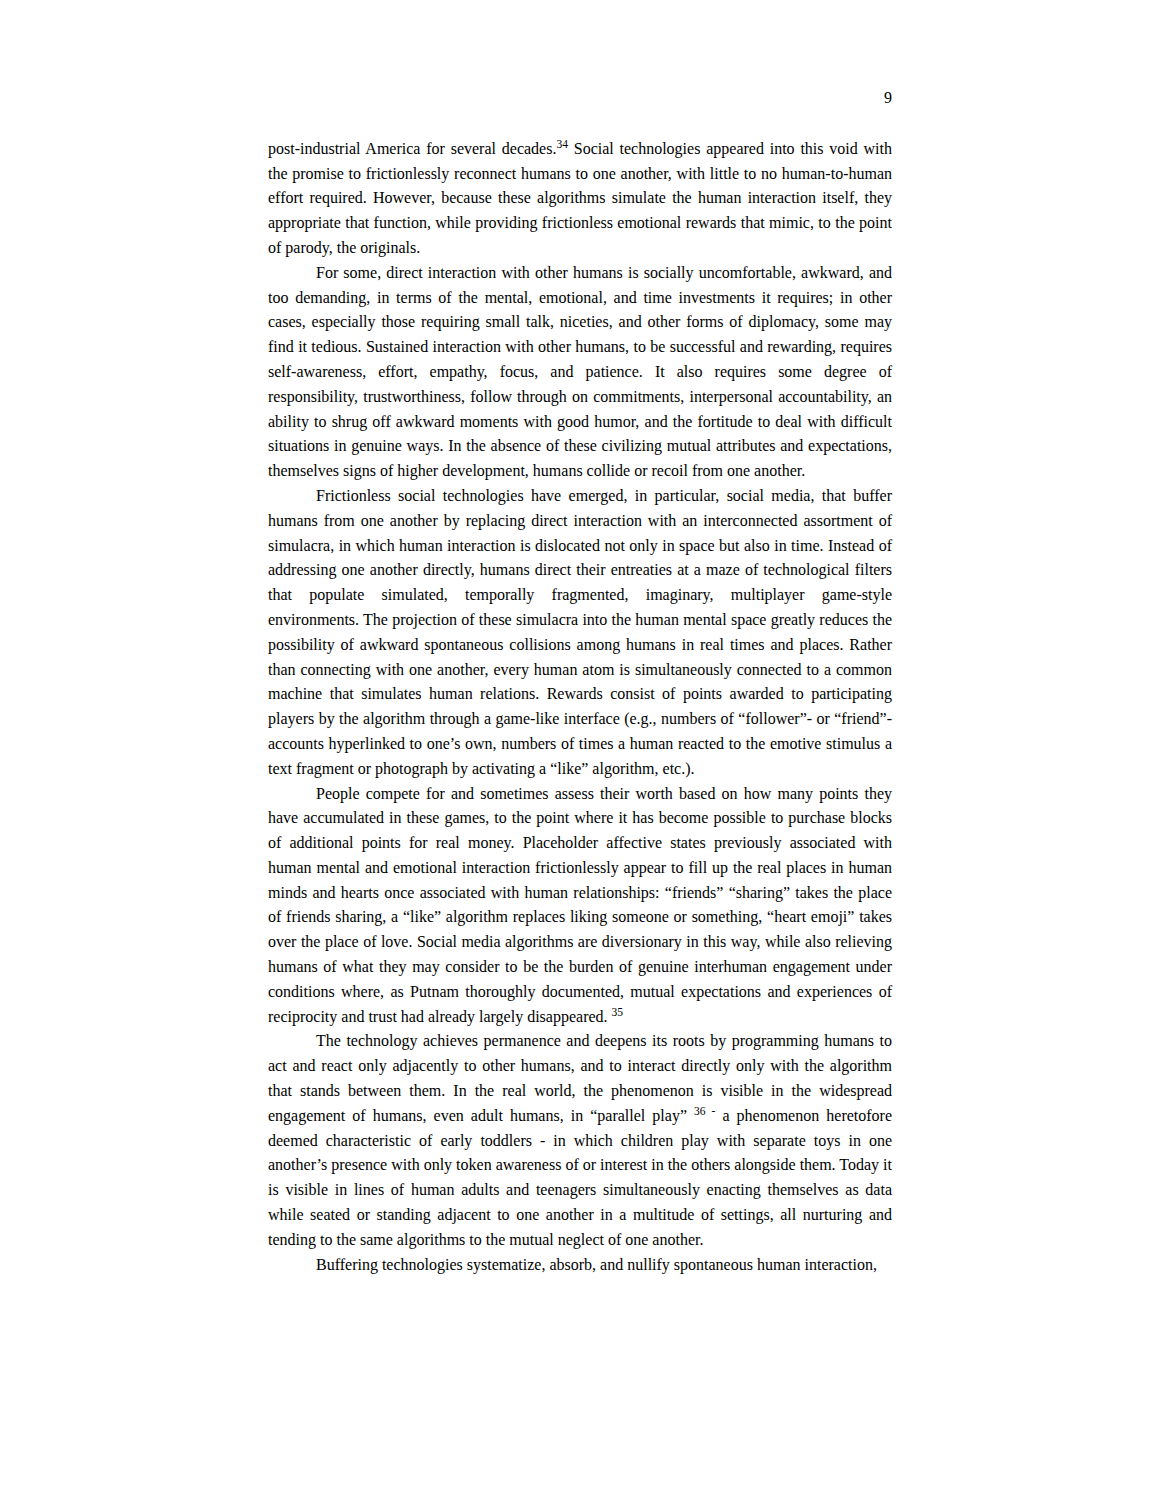9
post-industrial America for several decades.34 Social technologies appeared into this void with the promise to frictionlessly reconnect humans to one another, with little to no human-to-human effort required. However, because these algorithms simulate the human interaction itself, they appropriate that function, while providing frictionless emotional rewards that mimic, to the point of parody, the originals.
For some, direct interaction with other humans is socially uncomfortable, awkward, and too demanding, in terms of the mental, emotional, and time investments it requires; in other cases, especially those requiring small talk, niceties, and other forms of diplomacy, some may find it tedious. Sustained interaction with other humans, to be successful and rewarding, requires self-awareness, effort, empathy, focus, and patience. It also requires some degree of responsibility, trustworthiness, follow through on commitments, interpersonal accountability, an ability to shrug off awkward moments with good humor, and the fortitude to deal with difficult situations in genuine ways. In the absence of these civilizing mutual attributes and expectations, themselves signs of higher development, humans collide or recoil from one another.
Frictionless social technologies have emerged, in particular, social media, that buffer humans from one another by replacing direct interaction with an interconnected assortment of simulacra, in which human interaction is dislocated not only in space but also in time. Instead of addressing one another directly, humans direct their entreaties at a maze of technological filters that populate simulated, temporally fragmented, imaginary, multiplayer game-style environments. The projection of these simulacra into the human mental space greatly reduces the possibility of awkward spontaneous collisions among humans in real times and places. Rather than connecting with one another, every human atom is simultaneously connected to a common machine that simulates human relations. Rewards consist of points awarded to participating players by the algorithm through a game-like interface (e.g., numbers of “follower”- or “friend”-accounts hyperlinked to one’s own, numbers of times a human reacted to the emotive stimulus a text fragment or photograph by activating a “like” algorithm, etc.).
People compete for and sometimes assess their worth based on how many points they have accumulated in these games, to the point where it has become possible to purchase blocks of additional points for real money. Placeholder affective states previously associated with human mental and emotional interaction frictionlessly appear to fill up the real places in human minds and hearts once associated with human relationships: “friends” “sharing” takes the place of friends sharing, a “like” algorithm replaces liking someone or something, “heart emoji” takes over the place of love. Social media algorithms are diversionary in this way, while also relieving humans of what they may consider to be the burden of genuine interhuman engagement under conditions where, as Putnam thoroughly documented, mutual expectations and experiences of reciprocity and trust had already largely disappeared. 35
The technology achieves permanence and deepens its roots by programming humans to act and react only adjacently to other humans, and to interact directly only with the algorithm that stands between them. In the real world, the phenomenon is visible in the widespread engagement of humans, even adult humans, in “parallel play” 36 - a phenomenon heretofore deemed characteristic of early toddlers - in which children play with separate toys in one another’s presence with only token awareness of or interest in the others alongside them. Today it is visible in lines of human adults and teenagers simultaneously enacting themselves as data while seated or standing adjacent to one another in a multitude of settings, all nurturing and tending to the same algorithms to the mutual neglect of one another.
Buffering technologies systematize, absorb, and nullify spontaneous human interaction,